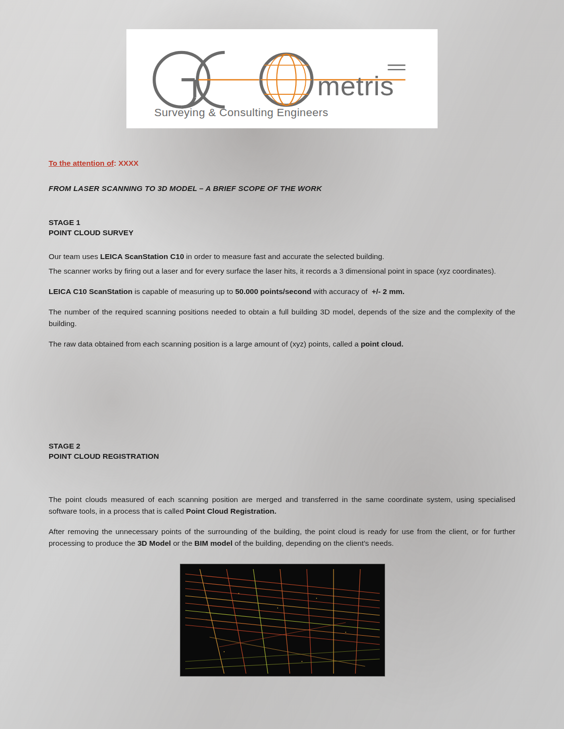metris Surveying & Consulting Engineers
To the attention of: XXXX
FROM LASER SCANNING TO 3D MODEL – A BRIEF SCOPE OF THE WORK
STAGE 1POINT CLOUD SURVEY
Our team uses LEICA ScanStation C10 in order to measure fast and accurate the selected building.
The scanner works by firing out a laser and for every surface the laser hits, it records a 3 dimensional point in space (xyz coordinates).
LEICA C10 ScanStation is capable of measuring up to 50.000 points/second with accuracy of +/- 2 mm.
The number of the required scanning positions needed to obtain a full building 3D model, depends of the size and the complexity of the building.
The raw data obtained from each scanning position is a large amount of (xyz) points, called a point cloud.
STAGE 2POINT CLOUD REGISTRATION
The point clouds measured of each scanning position are merged and transferred in the same coordinate system, using specialised software tools, in a process that is called Point Cloud Registration.
After removing the unnecessary points of the surrounding of the building, the point cloud is ready for use from the client, or for further processing to produce the 3D Model or the BIM model of the building, depending on the client’s needs.